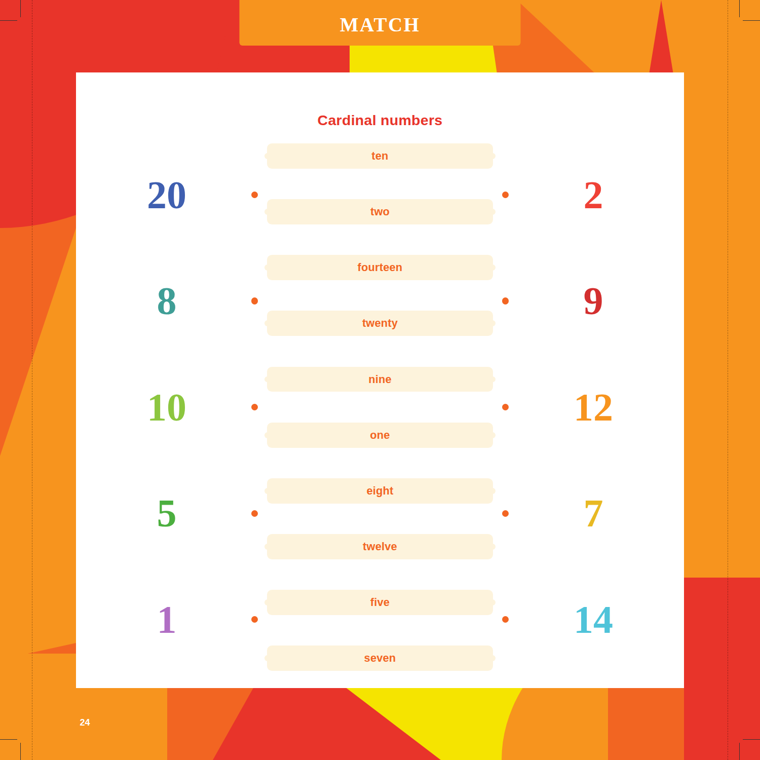MATCH
Cardinal numbers
20
8
10
5
1
ten
two
fourteen
twenty
nine
one
eight
twelve
five
seven
2
9
12
7
14
24